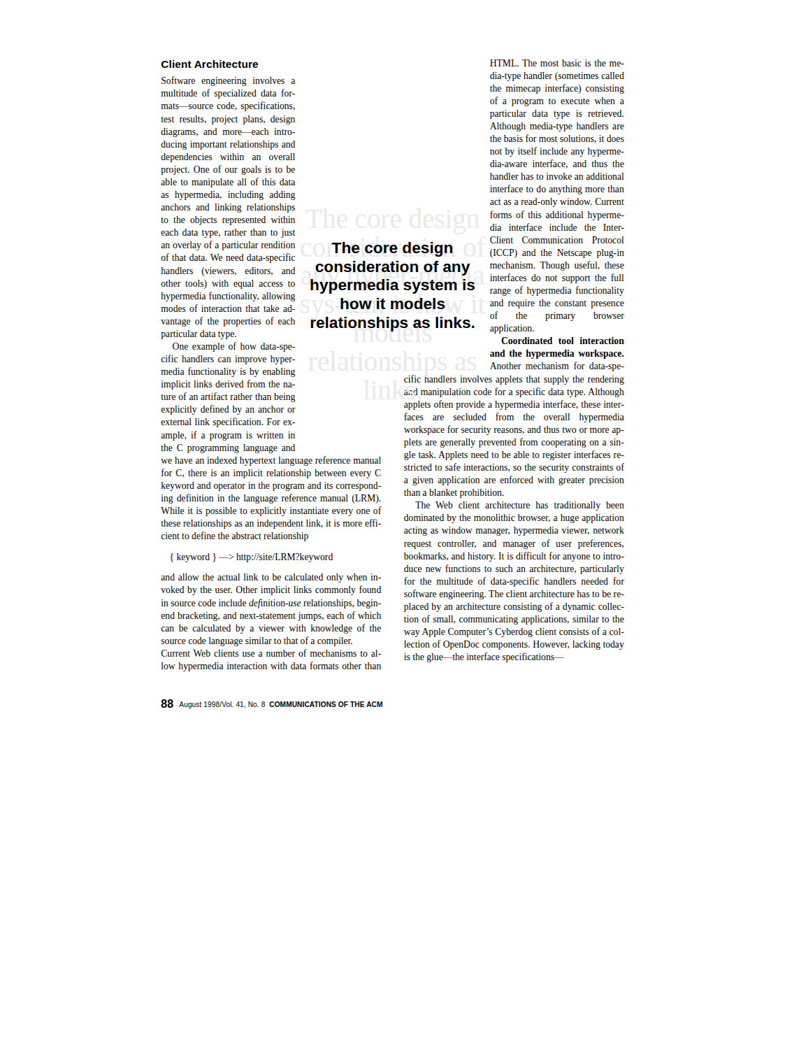The core design con‑sideration of any hyper‑media sys‑tem is how it models relationships as links.
The core design consideration of any hypermedia system is how it models relationships as links.
Client Architecture
Software engineering involves a multitude of specialized data formats—source code, specifications, test results, project plans, design diagrams, and more—each introducing important relationships and dependencies within an overall project. One of our goals is to be able to manipulate all of this data as hypermedia, including adding anchors and linking relationships to the objects represented within each data type, rather than to just an overlay of a particular rendition of that data. We need data-specific handlers (viewers, editors, and other tools) with equal access to hypermedia functionality, allowing modes of interaction that take advantage of the properties of each particular data type.
One example of how data-specific handlers can improve hypermedia functionality is by enabling implicit links derived from the nature of an artifact rather than being explicitly defined by an anchor or external link specification. For example, if a program is written in the C programming language and we have an indexed hypertext language reference manual for C, there is an implicit relationship between every C keyword and operator in the program and its corresponding definition in the language reference manual (LRM). While it is possible to explicitly instantiate every one of these relationships as an independent link, it is more efficient to define the abstract relationship
{ keyword } —> http://site/LRM?keyword
and allow the actual link to be calculated only when invoked by the user. Other implicit links commonly found in source code include definition-use relationships, begin-end bracketing, and next-statement jumps, each of which can be calculated by a viewer with knowledge of the source code language similar to that of a compiler.
Current Web clients use a number of mechanisms to allow hypermedia interaction with data formats other than HTML. The most basic is the media-type handler (sometimes called the mimecap interface) consisting of a program to execute when a particular data type is retrieved. Although media-type handlers are the basis for most solutions, it does not by itself include any hypermedia-aware interface, and thus the handler has to invoke an additional interface to do anything more than act as a read-only window. Current forms of this additional hypermedia interface include the Inter-Client Communication Protocol (ICCP) and the Netscape plug-in mechanism. Though useful, these interfaces do not support the full range of hypermedia functionality and require the constant presence of the primary browser application.
Coordinated tool interaction and the hypermedia workspace. Another mechanism for data-specific handlers involves applets that supply the rendering and manipulation code for a specific data type. Although applets often provide a hypermedia interface, these interfaces are secluded from the overall hypermedia workspace for security reasons, and thus two or more applets are generally prevented from cooperating on a single task. Applets need to be able to register interfaces restricted to safe interactions, so the security constraints of a given application are enforced with greater precision than a blanket prohibition.
The Web client architecture has traditionally been dominated by the monolithic browser, a huge application acting as window manager, hypermedia viewer, network request controller, and manager of user preferences, bookmarks, and history. It is difficult for anyone to introduce new functions to such an architecture, particularly for the multitude of data-specific handlers needed for software engineering. The client architecture has to be replaced by an architecture consisting of a dynamic collection of small, communicating applications, similar to the way Apple Computer’s Cyberdog client consists of a collection of OpenDoc components. However, lacking today is the glue—the interface specifications—
88 August 1998/Vol. 41, No. 8 COMMUNICATIONS OF THE ACM